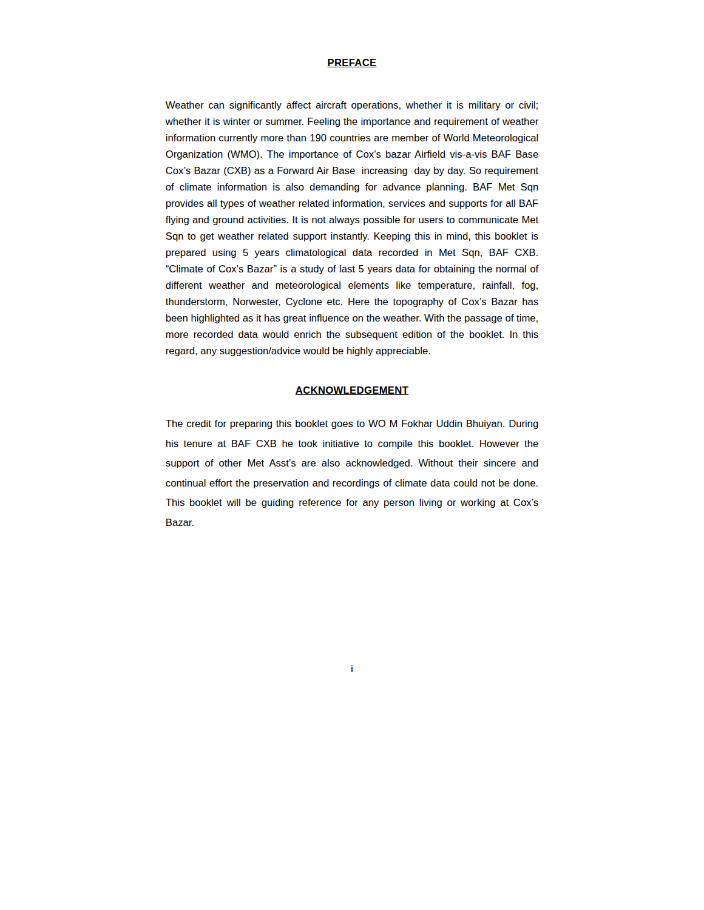PREFACE
Weather can significantly affect aircraft operations, whether it is military or civil; whether it is winter or summer. Feeling the importance and requirement of weather information currently more than 190 countries are member of World Meteorological Organization (WMO). The importance of Cox’s bazar Airfield vis-a-vis BAF Base Cox’s Bazar (CXB) as a Forward Air Base increasing day by day. So requirement of climate information is also demanding for advance planning. BAF Met Sqn provides all types of weather related information, services and supports for all BAF flying and ground activities. It is not always possible for users to communicate Met Sqn to get weather related support instantly. Keeping this in mind, this booklet is prepared using 5 years climatological data recorded in Met Sqn, BAF CXB. “Climate of Cox’s Bazar” is a study of last 5 years data for obtaining the normal of different weather and meteorological elements like temperature, rainfall, fog, thunderstorm, Norwester, Cyclone etc. Here the topography of Cox’s Bazar has been highlighted as it has great influence on the weather. With the passage of time, more recorded data would enrich the subsequent edition of the booklet. In this regard, any suggestion/advice would be highly appreciable.
ACKNOWLEDGEMENT
The credit for preparing this booklet goes to WO M Fokhar Uddin Bhuiyan. During his tenure at BAF CXB he took initiative to compile this booklet. However the support of other Met Asst’s are also acknowledged. Without their sincere and continual effort the preservation and recordings of climate data could not be done. This booklet will be guiding reference for any person living or working at Cox’s Bazar.
i